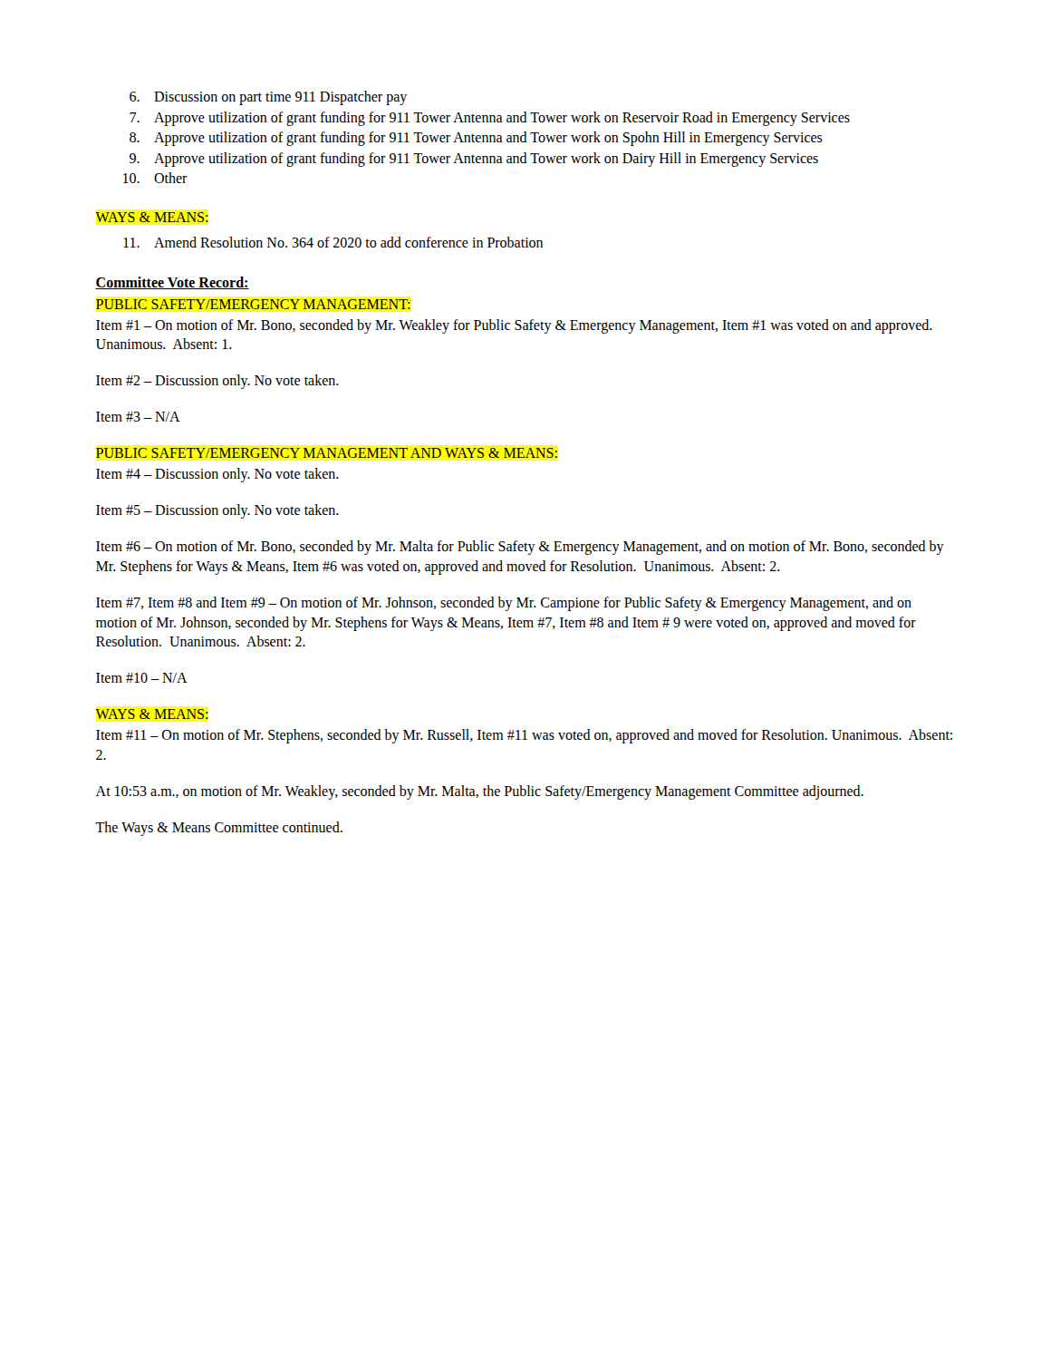Discussion on part time 911 Dispatcher pay
Approve utilization of grant funding for 911 Tower Antenna and Tower work on Reservoir Road in Emergency Services
Approve utilization of grant funding for 911 Tower Antenna and Tower work on Spohn Hill in Emergency Services
Approve utilization of grant funding for 911 Tower Antenna and Tower work on Dairy Hill in Emergency Services
Other
WAYS & MEANS:
Amend Resolution No. 364 of 2020 to add conference in Probation
Committee Vote Record:
PUBLIC SAFETY/EMERGENCY MANAGEMENT:
Item #1 – On motion of Mr. Bono, seconded by Mr. Weakley for Public Safety & Emergency Management, Item #1 was voted on and approved. Unanimous. Absent: 1.
Item #2 – Discussion only. No vote taken.
Item #3 – N/A
PUBLIC SAFETY/EMERGENCY MANAGEMENT AND WAYS & MEANS:
Item #4 – Discussion only. No vote taken.
Item #5 – Discussion only. No vote taken.
Item #6 – On motion of Mr. Bono, seconded by Mr. Malta for Public Safety & Emergency Management, and on motion of Mr. Bono, seconded by Mr. Stephens for Ways & Means, Item #6 was voted on, approved and moved for Resolution. Unanimous. Absent: 2.
Item #7, Item #8 and Item #9 – On motion of Mr. Johnson, seconded by Mr. Campione for Public Safety & Emergency Management, and on motion of Mr. Johnson, seconded by Mr. Stephens for Ways & Means, Item #7, Item #8 and Item # 9 were voted on, approved and moved for Resolution. Unanimous. Absent: 2.
Item #10 – N/A
WAYS & MEANS:
Item #11 – On motion of Mr. Stephens, seconded by Mr. Russell, Item #11 was voted on, approved and moved for Resolution. Unanimous. Absent: 2.
At 10:53 a.m., on motion of Mr. Weakley, seconded by Mr. Malta, the Public Safety/Emergency Management Committee adjourned.
The Ways & Means Committee continued.